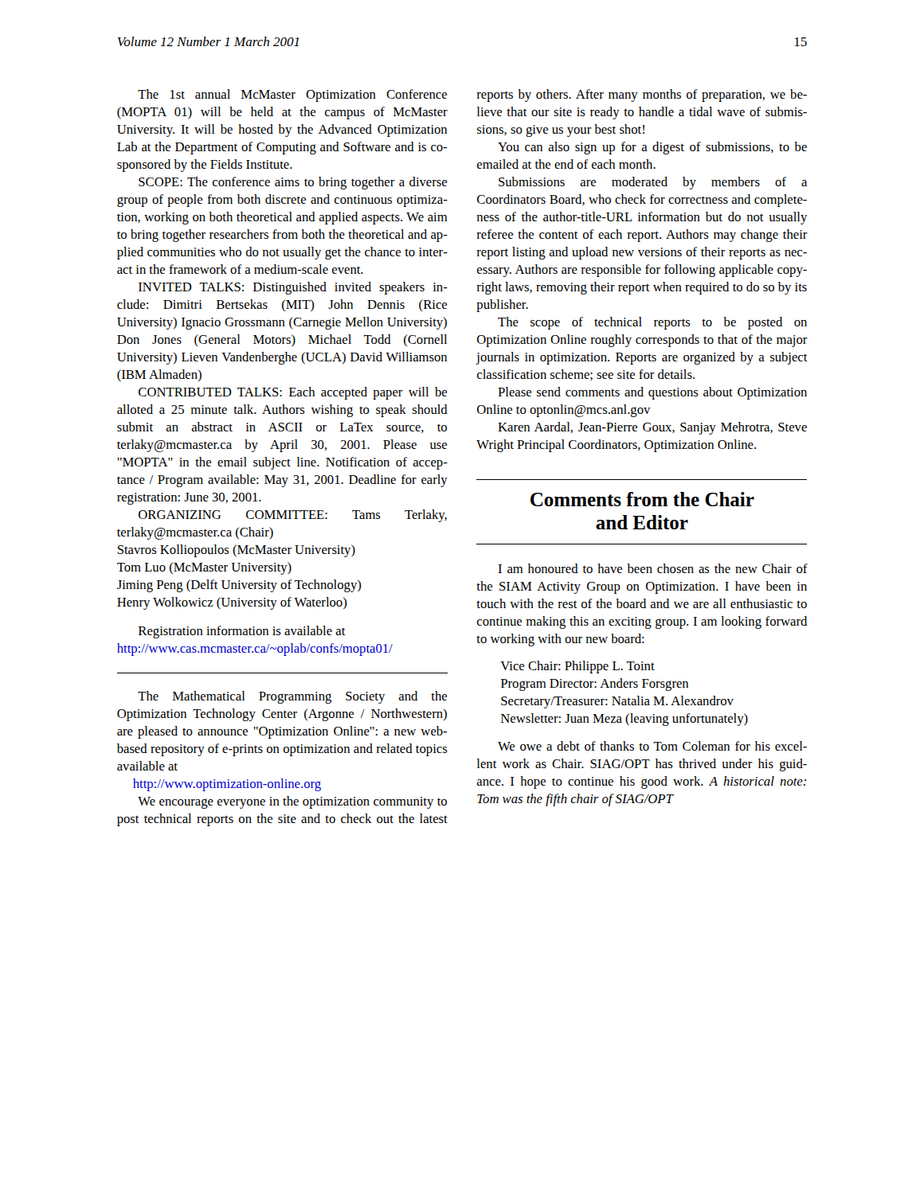Volume 12 Number 1 March 2001 15
The 1st annual McMaster Optimization Conference (MOPTA 01) will be held at the campus of McMaster University. It will be hosted by the Advanced Optimization Lab at the Department of Computing and Software and is co-sponsored by the Fields Institute.
SCOPE: The conference aims to bring together a diverse group of people from both discrete and continuous optimization, working on both theoretical and applied aspects. We aim to bring together researchers from both the theoretical and applied communities who do not usually get the chance to interact in the framework of a medium-scale event.
INVITED TALKS: Distinguished invited speakers include: Dimitri Bertsekas (MIT) John Dennis (Rice University) Ignacio Grossmann (Carnegie Mellon University) Don Jones (General Motors) Michael Todd (Cornell University) Lieven Vandenberghe (UCLA) David Williamson (IBM Almaden)
CONTRIBUTED TALKS: Each accepted paper will be alloted a 25 minute talk. Authors wishing to speak should submit an abstract in ASCII or LaTex source, to terlaky@mcmaster.ca by April 30, 2001. Please use "MOPTA" in the email subject line. Notification of acceptance / Program available: May 31, 2001. Deadline for early registration: June 30, 2001.
ORGANIZING COMMITTEE: Tams Terlaky, terlaky@mcmaster.ca (Chair)
Stavros Kolliopoulos (McMaster University)
Tom Luo (McMaster University)
Jiming Peng (Delft University of Technology)
Henry Wolkowicz (University of Waterloo)
Registration information is available at
http://www.cas.mcmaster.ca/~oplab/confs/mopta01/
The Mathematical Programming Society and the Optimization Technology Center (Argonne / Northwestern) are pleased to announce "Optimization Online": a new web-based repository of e-prints on optimization and related topics available at
http://www.optimization-online.org
We encourage everyone in the optimization community to post technical reports on the site and to check out the latest reports by others. After many months of preparation, we believe that our site is ready to handle a tidal wave of submissions, so give us your best shot!
You can also sign up for a digest of submissions, to be emailed at the end of each month.
Submissions are moderated by members of a Coordinators Board, who check for correctness and completeness of the author-title-URL information but do not usually referee the content of each report. Authors may change their report listing and upload new versions of their reports as necessary. Authors are responsible for following applicable copyright laws, removing their report when required to do so by its publisher.
The scope of technical reports to be posted on Optimization Online roughly corresponds to that of the major journals in optimization. Reports are organized by a subject classification scheme; see site for details.
Please send comments and questions about Optimization Online to optonlin@mcs.anl.gov
Karen Aardal, Jean-Pierre Goux, Sanjay Mehrotra, Steve Wright Principal Coordinators, Optimization Online.
Comments from the Chair
and Editor
I am honoured to have been chosen as the new Chair of the SIAM Activity Group on Optimization. I have been in touch with the rest of the board and we are all enthusiastic to continue making this an exciting group. I am looking forward to working with our new board:
Vice Chair: Philippe L. Toint
Program Director: Anders Forsgren
Secretary/Treasurer: Natalia M. Alexandrov
Newsletter: Juan Meza (leaving unfortunately)
We owe a debt of thanks to Tom Coleman for his excellent work as Chair. SIAG/OPT has thrived under his guidance. I hope to continue his good work. A historical note: Tom was the fifth chair of SIAG/OPT